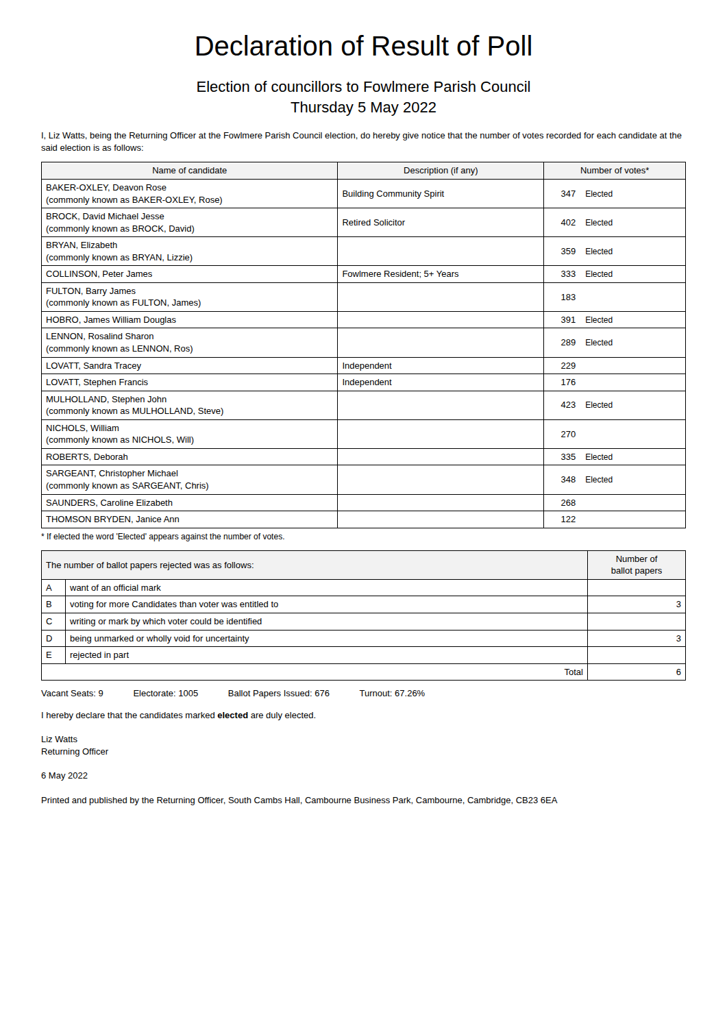Declaration of Result of Poll
Election of councillors to Fowlmere Parish Council
Thursday 5 May 2022
I, Liz Watts, being the Returning Officer at the Fowlmere Parish Council election, do hereby give notice that the number of votes recorded for each candidate at the said election is as follows:
| Name of candidate | Description (if any) | Number of votes* |
| --- | --- | --- |
| BAKER-OXLEY, Deavon Rose (commonly known as BAKER-OXLEY, Rose) | Building Community Spirit | 347 Elected |
| BROCK, David Michael Jesse (commonly known as BROCK, David) | Retired Solicitor | 402 Elected |
| BRYAN, Elizabeth (commonly known as BRYAN, Lizzie) | | 359 Elected |
| COLLINSON, Peter James | Fowlmere Resident; 5+ Years | 333 Elected |
| FULTON, Barry James (commonly known as FULTON, James) | | 183 |
| HOBRO, James William Douglas | | 391 Elected |
| LENNON, Rosalind Sharon (commonly known as LENNON, Ros) | | 289 Elected |
| LOVATT, Sandra Tracey | Independent | 229 |
| LOVATT, Stephen Francis | Independent | 176 |
| MULHOLLAND, Stephen John (commonly known as MULHOLLAND, Steve) | | 423 Elected |
| NICHOLS, William (commonly known as NICHOLS, Will) | | 270 |
| ROBERTS, Deborah | | 335 Elected |
| SARGEANT, Christopher Michael (commonly known as SARGEANT, Chris) | | 348 Elected |
| SAUNDERS, Caroline Elizabeth | | 268 |
| THOMSON BRYDEN, Janice Ann | | 122 |
* If elected the word 'Elected' appears against the number of votes.
| The number of ballot papers rejected was as follows: | Number of ballot papers |
| --- | --- |
| A | want of an official mark | |
| B | voting for more Candidates than voter was entitled to | 3 |
| C | writing or mark by which voter could be identified | |
| D | being unmarked or wholly void for uncertainty | 3 |
| E | rejected in part | |
| Total | 6 |
Vacant Seats: 9 Electorate: 1005 Ballot Papers Issued: 676 Turnout: 67.26%
I hereby declare that the candidates marked elected are duly elected.
Liz Watts
Returning Officer
6 May 2022
Printed and published by the Returning Officer, South Cambs Hall, Cambourne Business Park, Cambourne, Cambridge, CB23 6EA